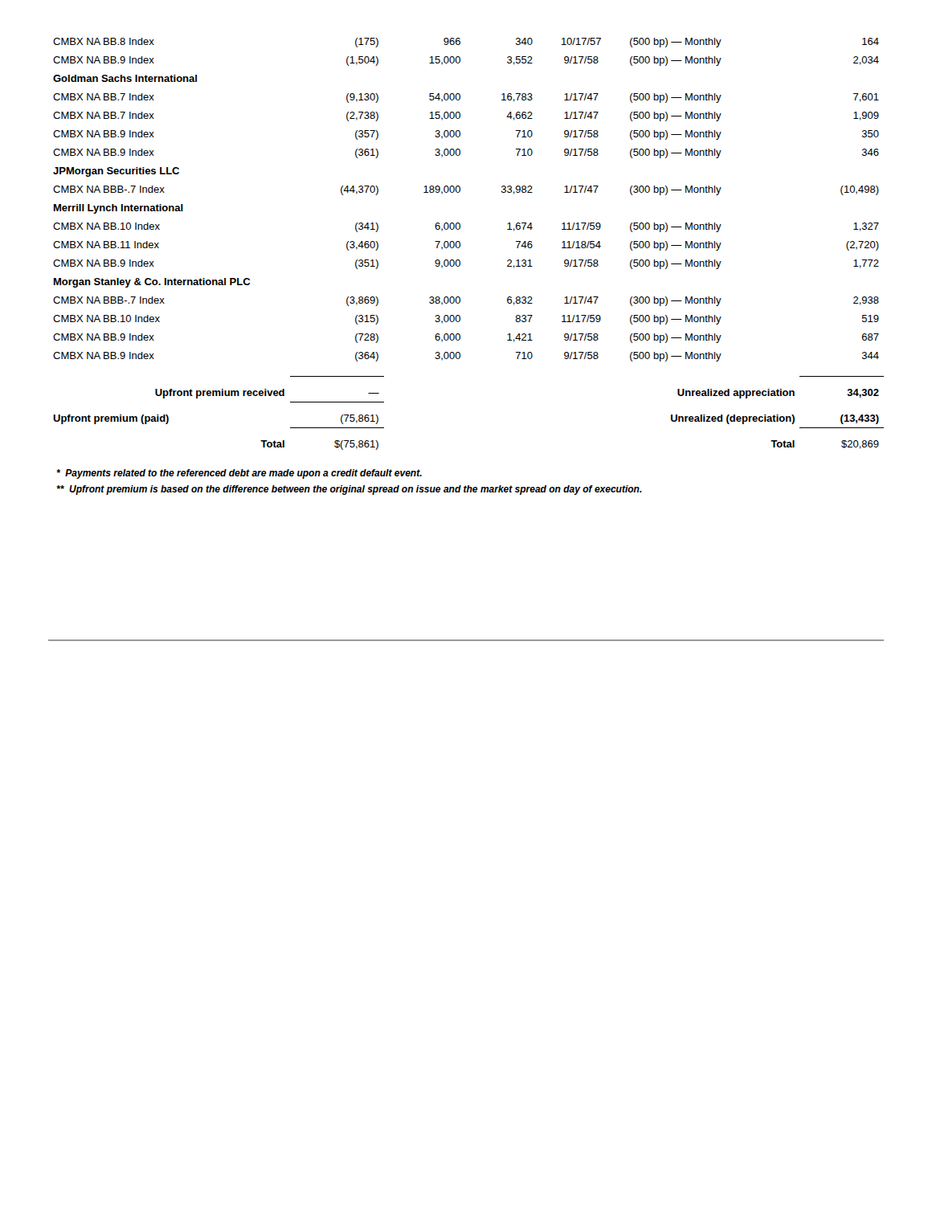| CMBX NA BB.8 Index | (175) | 966 | 340 | 10/17/57 | (500 bp) — Monthly | 164 |
| CMBX NA BB.9 Index | (1,504) | 15,000 | 3,552 | 9/17/58 | (500 bp) — Monthly | 2,034 |
| Goldman Sachs International |
| CMBX NA BB.7 Index | (9,130) | 54,000 | 16,783 | 1/17/47 | (500 bp) — Monthly | 7,601 |
| CMBX NA BB.7 Index | (2,738) | 15,000 | 4,662 | 1/17/47 | (500 bp) — Monthly | 1,909 |
| CMBX NA BB.9 Index | (357) | 3,000 | 710 | 9/17/58 | (500 bp) — Monthly | 350 |
| CMBX NA BB.9 Index | (361) | 3,000 | 710 | 9/17/58 | (500 bp) — Monthly | 346 |
| JPMorgan Securities LLC |
| CMBX NA BBB-.7 Index | (44,370) | 189,000 | 33,982 | 1/17/47 | (300 bp) — Monthly | (10,498) |
| Merrill Lynch International |
| CMBX NA BB.10 Index | (341) | 6,000 | 1,674 | 11/17/59 | (500 bp) — Monthly | 1,327 |
| CMBX NA BB.11 Index | (3,460) | 7,000 | 746 | 11/18/54 | (500 bp) — Monthly | (2,720) |
| CMBX NA BB.9 Index | (351) | 9,000 | 2,131 | 9/17/58 | (500 bp) — Monthly | 1,772 |
| Morgan Stanley & Co. International PLC |
| CMBX NA BBB-.7 Index | (3,869) | 38,000 | 6,832 | 1/17/47 | (300 bp) — Monthly | 2,938 |
| CMBX NA BB.10 Index | (315) | 3,000 | 837 | 11/17/59 | (500 bp) — Monthly | 519 |
| CMBX NA BB.9 Index | (728) | 6,000 | 1,421 | 9/17/58 | (500 bp) — Monthly | 687 |
| CMBX NA BB.9 Index | (364) | 3,000 | 710 | 9/17/58 | (500 bp) — Monthly | 344 |
| Upfront premium received | — | Unrealized appreciation | 34,302 |
| Upfront premium (paid) | (75,861) | Unrealized (depreciation) | (13,433) |
| Total | $(75,861) | Total | $20,869 |
* Payments related to the referenced debt are made upon a credit default event.
** Upfront premium is based on the difference between the original spread on issue and the market spread on day of execution.